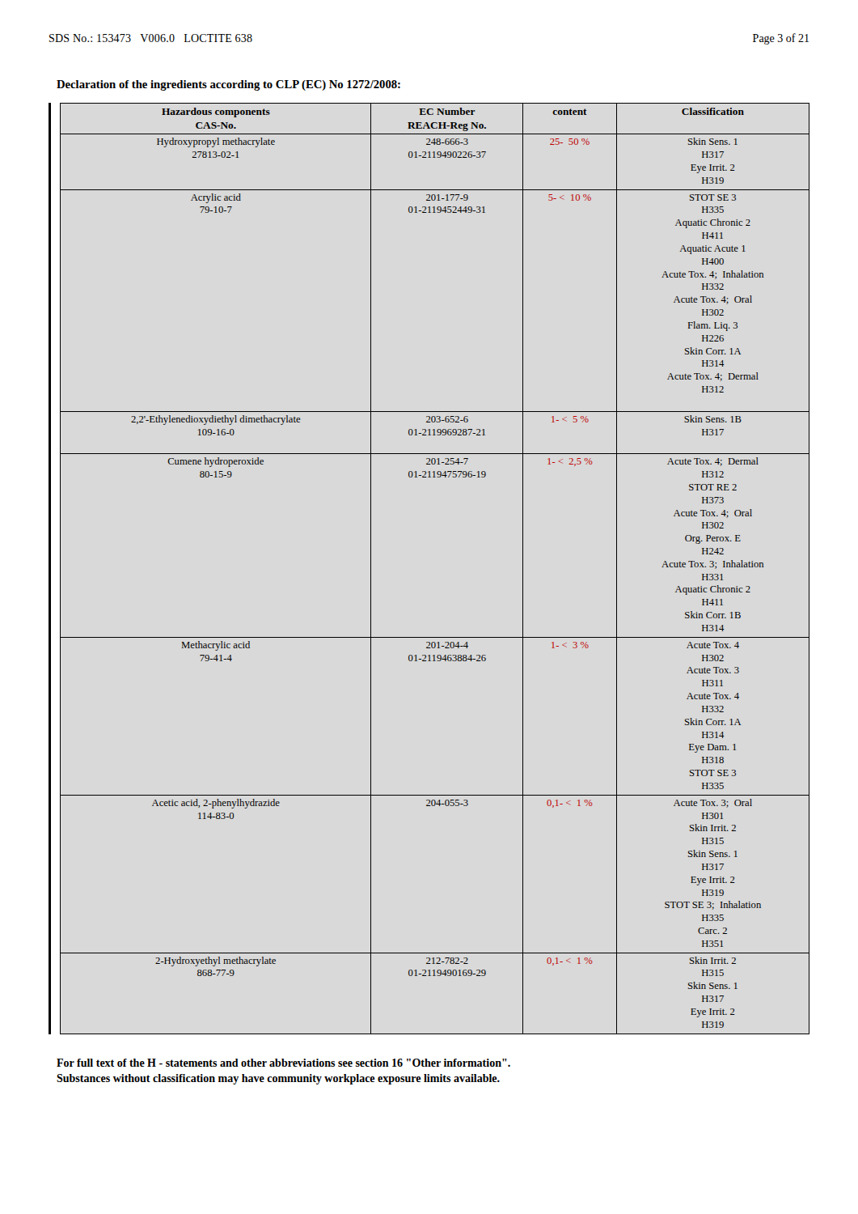SDS No.: 153473 V006.0 LOCTITE 638
Page 3 of 21
Declaration of the ingredients according to CLP (EC) No 1272/2008:
| Hazardous components CAS-No. | EC Number REACH-Reg No. | content | Classification |
| --- | --- | --- | --- |
| Hydroxypropyl methacrylate 27813-02-1 | 248-666-3 01-2119490226-37 | 25- 50 % | Skin Sens. 1 H317 Eye Irrit. 2 H319 |
| Acrylic acid 79-10-7 | 201-177-9 01-2119452449-31 | 5- < 10 % | STOT SE 3 H335 Aquatic Chronic 2 H411 Aquatic Acute 1 H400 Acute Tox. 4; Inhalation H332 Acute Tox. 4; Oral H302 Flam. Liq. 3 H226 Skin Corr. 1A H314 Acute Tox. 4; Dermal H312 |
| 2,2'-Ethylenedioxydiethyl dimethacrylate 109-16-0 | 203-652-6 01-2119969287-21 | 1- < 5 % | Skin Sens. 1B H317 |
| Cumene hydroperoxide 80-15-9 | 201-254-7 01-2119475796-19 | 1- < 2,5 % | Acute Tox. 4; Dermal H312 STOT RE 2 H373 Acute Tox. 4; Oral H302 Org. Perox. E H242 Acute Tox. 3; Inhalation H331 Aquatic Chronic 2 H411 Skin Corr. 1B H314 |
| Methacrylic acid 79-41-4 | 201-204-4 01-2119463884-26 | 1- < 3 % | Acute Tox. 4 H302 Acute Tox. 3 H311 Acute Tox. 4 H332 Skin Corr. 1A H314 Eye Dam. 1 H318 STOT SE 3 H335 |
| Acetic acid, 2-phenylhydrazide 114-83-0 | 204-055-3 | 0,1- < 1 % | Acute Tox. 3; Oral H301 Skin Irrit. 2 H315 Skin Sens. 1 H317 Eye Irrit. 2 H319 STOT SE 3; Inhalation H335 Carc. 2 H351 |
| 2-Hydroxyethyl methacrylate 868-77-9 | 212-782-2 01-2119490169-29 | 0,1- < 1 % | Skin Irrit. 2 H315 Skin Sens. 1 H317 Eye Irrit. 2 H319 |
For full text of the H - statements and other abbreviations see section 16 "Other information".
Substances without classification may have community workplace exposure limits available.